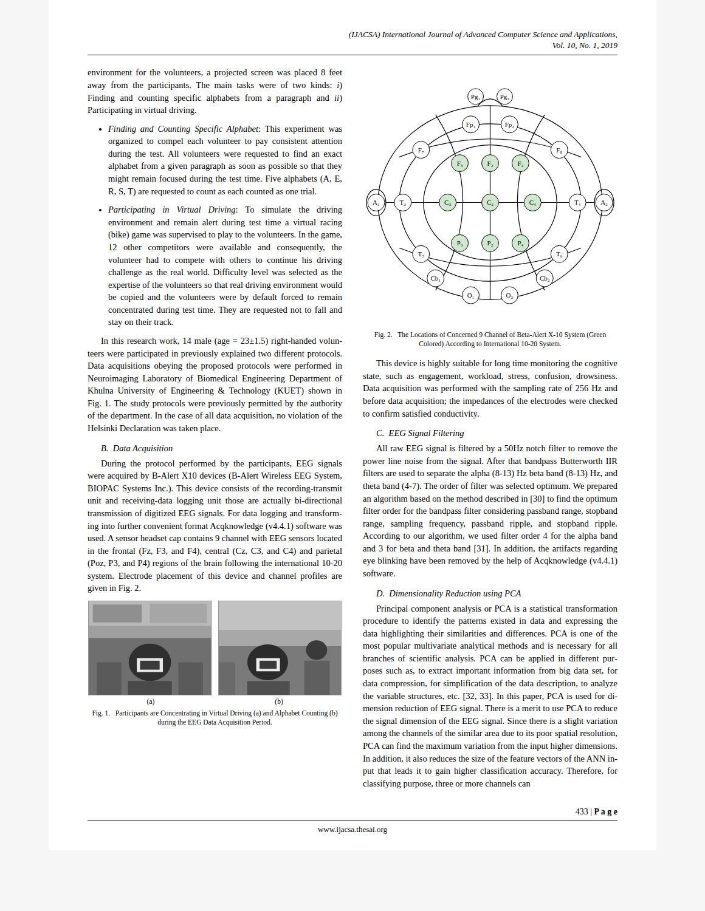(IJACSA) International Journal of Advanced Computer Science and Applications,
Vol. 10, No. 1, 2019
environment for the volunteers, a projected screen was placed 8 feet away from the participants. The main tasks were of two kinds: i) Finding and counting specific alphabets from a paragraph and ii) Participating in virtual driving.
Finding and Counting Specific Alphabet: This experiment was organized to compel each volunteer to pay consistent attention during the test. All volunteers were requested to find an exact alphabet from a given paragraph as soon as possible so that they might remain focused during the test time. Five alphabets (A, E, R, S, T) are requested to count as each counted as one trial.
Participating in Virtual Driving: To simulate the driving environment and remain alert during test time a virtual racing (bike) game was supervised to play to the volunteers. In the game, 12 other competitors were available and consequently, the volunteer had to compete with others to continue his driving challenge as the real world. Difficulty level was selected as the expertise of the volunteers so that real driving environment would be copied and the volunteers were by default forced to remain concentrated during test time. They are requested not to fall and stay on their track.
In this research work, 14 male (age = 23±1.5) right-handed volunteers were participated in previously explained two different protocols. Data acquisitions obeying the proposed protocols were performed in Neuroimaging Laboratory of Biomedical Engineering Department of Khulna University of Engineering & Technology (KUET) shown in Fig. 1. The study protocols were previously permitted by the authority of the department. In the case of all data acquisition, no violation of the Helsinki Declaration was taken place.
B. Data Acquisition
During the protocol performed by the participants, EEG signals were acquired by B-Alert X10 devices (B-Alert Wireless EEG System, BIOPAC Systems Inc.). This device consists of the recording-transmit unit and receiving-data logging unit those are actually bi-directional transmission of digitized EEG signals. For data logging and transforming into further convenient format Acqknowledge (v4.4.1) software was used. A sensor headset cap contains 9 channel with EEG sensors located in the frontal (Fz, F3, and F4), central (Cz, C3, and C4) and parietal (Poz, P3, and P4) regions of the brain following the international 10-20 system. Electrode placement of this device and channel profiles are given in Fig. 2.
(a)(b)
Fig. 1. Participants are Concentrating in Virtual Driving (a) and Alphabet Counting (b) during the EEG Data Acquisition Period.
Pg₁ Pg₂ Fp₁ Fp₂ F₇ F₈ F₃ F₂ F₄ A₁ A₂ T₃ T₄ C₃ C₂ C₄ T₅ T₆ P₃ P₂ P₄ Cb₁ Cb₂ O₁ O₂
Fig. 2. The Locations of Concerned 9 Channel of Beta-Alert X-10 System (Green Colored) According to International 10-20 System.
This device is highly suitable for long time monitoring the cognitive state, such as engagement, workload, stress, confusion, drowsiness. Data acquisition was performed with the sampling rate of 256 Hz and before data acquisition; the impedances of the electrodes were checked to confirm satisfied conductivity.
C. EEG Signal Filtering
All raw EEG signal is filtered by a 50Hz notch filter to remove the power line noise from the signal. After that bandpass Butterworth IIR filters are used to separate the alpha (8-13) Hz beta band (8-13) Hz, and theta band (4-7). The order of filter was selected optimum. We prepared an algorithm based on the method described in [30] to find the optimum filter order for the bandpass filter considering passband range, stopband range, sampling frequency, passband ripple, and stopband ripple. According to our algorithm, we used filter order 4 for the alpha band and 3 for beta and theta band [31]. In addition, the artifacts regarding eye blinking have been removed by the help of Acqknowledge (v4.4.1) software.
D. Dimensionality Reduction using PCA
Principal component analysis or PCA is a statistical transformation procedure to identify the patterns existed in data and expressing the data highlighting their similarities and differences. PCA is one of the most popular multivariate analytical methods and is necessary for all branches of scientific analysis. PCA can be applied in different purposes such as, to extract important information from big data set, for data compression, for simplification of the data description, to analyze the variable structures, etc. [32, 33]. In this paper, PCA is used for dimension reduction of EEG signal. There is a merit to use PCA to reduce the signal dimension of the EEG signal. Since there is a slight variation among the channels of the similar area due to its poor spatial resolution, PCA can find the maximum variation from the input higher dimensions. In addition, it also reduces the size of the feature vectors of the ANN input that leads it to gain higher classification accuracy. Therefore, for classifying purpose, three or more channels can
433 | P a g e
www.ijacsa.thesai.org